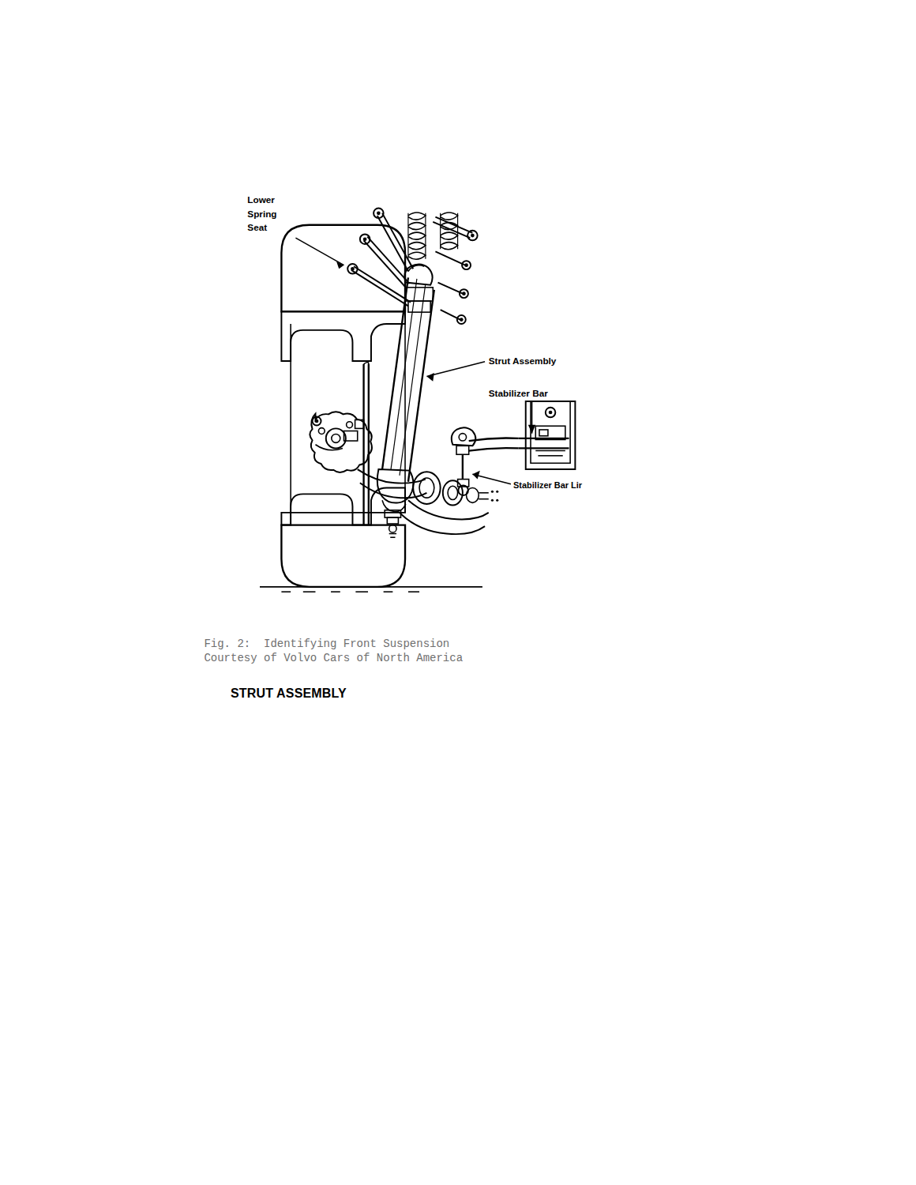Lower Spring Seat Strut Assembly Stabilizer Bar Stabilizer Bar Lir
Fig. 2: Identifying Front Suspension Courtesy of Volvo Cars of North America
STRUT ASSEMBLY